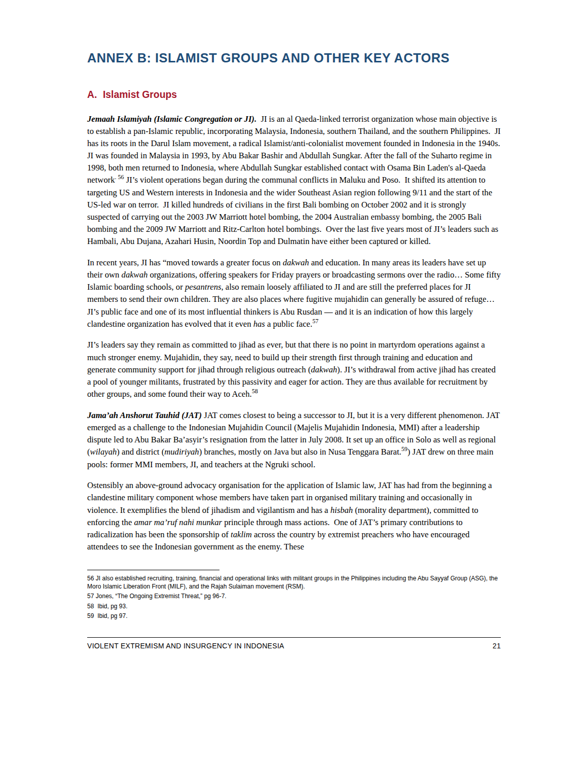ANNEX B: ISLAMIST GROUPS AND OTHER KEY ACTORS
A. Islamist Groups
Jemaah Islamiyah (Islamic Congregation or JI). JI is an al Qaeda-linked terrorist organization whose main objective is to establish a pan-Islamic republic, incorporating Malaysia, Indonesia, southern Thailand, and the southern Philippines. JI has its roots in the Darul Islam movement, a radical Islamist/anti-colonialist movement founded in Indonesia in the 1940s. JI was founded in Malaysia in 1993, by Abu Bakar Bashir and Abdullah Sungkar. After the fall of the Suharto regime in 1998, both men returned to Indonesia, where Abdullah Sungkar established contact with Osama Bin Laden's al-Qaeda network. 56 JI’s violent operations began during the communal conflicts in Maluku and Poso. It shifted its attention to targeting US and Western interests in Indonesia and the wider Southeast Asian region following 9/11 and the start of the US-led war on terror. JI killed hundreds of civilians in the first Bali bombing on October 2002 and it is strongly suspected of carrying out the 2003 JW Marriott hotel bombing, the 2004 Australian embassy bombing, the 2005 Bali bombing and the 2009 JW Marriott and Ritz-Carlton hotel bombings. Over the last five years most of JI’s leaders such as Hambali, Abu Dujana, Azahari Husin, Noordin Top and Dulmatin have either been captured or killed.
In recent years, JI has “moved towards a greater focus on dakwah and education. In many areas its leaders have set up their own dakwah organizations, offering speakers for Friday prayers or broadcasting sermons over the radio… Some fifty Islamic boarding schools, or pesantrens, also remain loosely affiliated to JI and are still the preferred places for JI members to send their own children. They are also places where fugitive mujahidin can generally be assured of refuge… JI’s public face and one of its most influential thinkers is Abu Rusdan — and it is an indication of how this largely clandestine organization has evolved that it even has a public face.57
JI’s leaders say they remain as committed to jihad as ever, but that there is no point in martyrdom operations against a much stronger enemy. Mujahidin, they say, need to build up their strength first through training and education and generate community support for jihad through religious outreach (dakwah). JI’s withdrawal from active jihad has created a pool of younger militants, frustrated by this passivity and eager for action. They are thus available for recruitment by other groups, and some found their way to Aceh.58
Jama’ah Anshorut Tauhid (JAT) JAT comes closest to being a successor to JI, but it is a very different phenomenon. JAT emerged as a challenge to the Indonesian Mujahidin Council (Majelis Mujahidin Indonesia, MMI) after a leadership dispute led to Abu Bakar Ba’asyir’s resignation from the latter in July 2008. It set up an office in Solo as well as regional (wilayah) and district (mudiriyah) branches, mostly on Java but also in Nusa Tenggara Barat.59) JAT drew on three main pools: former MMI members, JI, and teachers at the Ngruki school.
Ostensibly an above-ground advocacy organisation for the application of Islamic law, JAT has had from the beginning a clandestine military component whose members have taken part in organised military training and occasionally in violence. It exemplifies the blend of jihadism and vigilantism and has a hisbah (morality department), committed to enforcing the amar ma’ruf nahi munkar principle through mass actions. One of JAT’s primary contributions to radicalization has been the sponsorship of taklim across the country by extremist preachers who have encouraged attendees to see the Indonesian government as the enemy. These
56 JI also established recruiting, training, financial and operational links with militant groups in the Philippines including the Abu Sayyaf Group (ASG), the Moro Islamic Liberation Front (MILF), and the Rajah Sulaiman movement (RSM).
57 Jones, “The Ongoing Extremist Threat,” pg 96-7.
58 Ibid, pg 93.
59 Ibid, pg 97.
VIOLENT EXTREMISM AND INSURGENCY IN INDONESIA 21